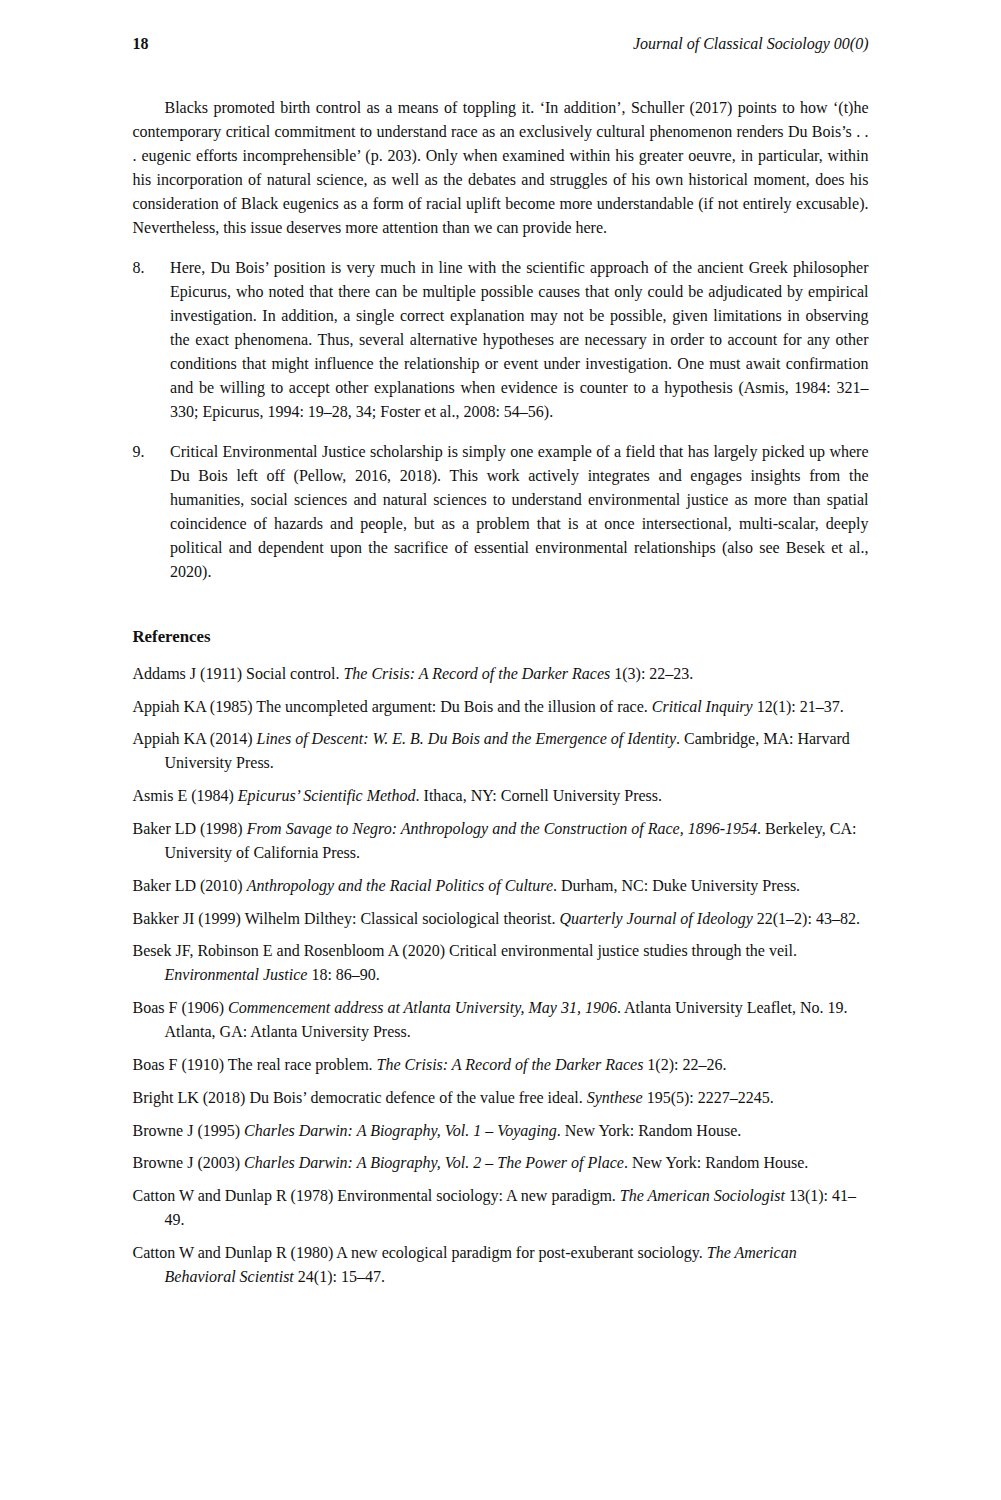18 Journal of Classical Sociology 00(0)
Blacks promoted birth control as a means of toppling it. ‘In addition’, Schuller (2017) points to how ‘(t)he contemporary critical commitment to understand race as an exclusively cultural phenomenon renders Du Bois’s . . . eugenic efforts incomprehensible’ (p. 203). Only when examined within his greater oeuvre, in particular, within his incorporation of natural science, as well as the debates and struggles of his own historical moment, does his consideration of Black eugenics as a form of racial uplift become more understandable (if not entirely excusable). Nevertheless, this issue deserves more attention than we can provide here.
8. Here, Du Bois’ position is very much in line with the scientific approach of the ancient Greek philosopher Epicurus, who noted that there can be multiple possible causes that only could be adjudicated by empirical investigation. In addition, a single correct explanation may not be possible, given limitations in observing the exact phenomena. Thus, several alternative hypotheses are necessary in order to account for any other conditions that might influence the relationship or event under investigation. One must await confirmation and be willing to accept other explanations when evidence is counter to a hypothesis (Asmis, 1984: 321–330; Epicurus, 1994: 19–28, 34; Foster et al., 2008: 54–56).
9. Critical Environmental Justice scholarship is simply one example of a field that has largely picked up where Du Bois left off (Pellow, 2016, 2018). This work actively integrates and engages insights from the humanities, social sciences and natural sciences to understand environmental justice as more than spatial coincidence of hazards and people, but as a problem that is at once intersectional, multi-scalar, deeply political and dependent upon the sacrifice of essential environmental relationships (also see Besek et al., 2020).
References
Addams J (1911) Social control. The Crisis: A Record of the Darker Races 1(3): 22–23.
Appiah KA (1985) The uncompleted argument: Du Bois and the illusion of race. Critical Inquiry 12(1): 21–37.
Appiah KA (2014) Lines of Descent: W. E. B. Du Bois and the Emergence of Identity. Cambridge, MA: Harvard University Press.
Asmis E (1984) Epicurus’ Scientific Method. Ithaca, NY: Cornell University Press.
Baker LD (1998) From Savage to Negro: Anthropology and the Construction of Race, 1896-1954. Berkeley, CA: University of California Press.
Baker LD (2010) Anthropology and the Racial Politics of Culture. Durham, NC: Duke University Press.
Bakker JI (1999) Wilhelm Dilthey: Classical sociological theorist. Quarterly Journal of Ideology 22(1–2): 43–82.
Besek JF, Robinson E and Rosenbloom A (2020) Critical environmental justice studies through the veil. Environmental Justice 18: 86–90.
Boas F (1906) Commencement address at Atlanta University, May 31, 1906. Atlanta University Leaflet, No. 19. Atlanta, GA: Atlanta University Press.
Boas F (1910) The real race problem. The Crisis: A Record of the Darker Races 1(2): 22–26.
Bright LK (2018) Du Bois’ democratic defence of the value free ideal. Synthese 195(5): 2227–2245.
Browne J (1995) Charles Darwin: A Biography, Vol. 1 – Voyaging. New York: Random House.
Browne J (2003) Charles Darwin: A Biography, Vol. 2 – The Power of Place. New York: Random House.
Catton W and Dunlap R (1978) Environmental sociology: A new paradigm. The American Sociologist 13(1): 41–49.
Catton W and Dunlap R (1980) A new ecological paradigm for post-exuberant sociology. The American Behavioral Scientist 24(1): 15–47.